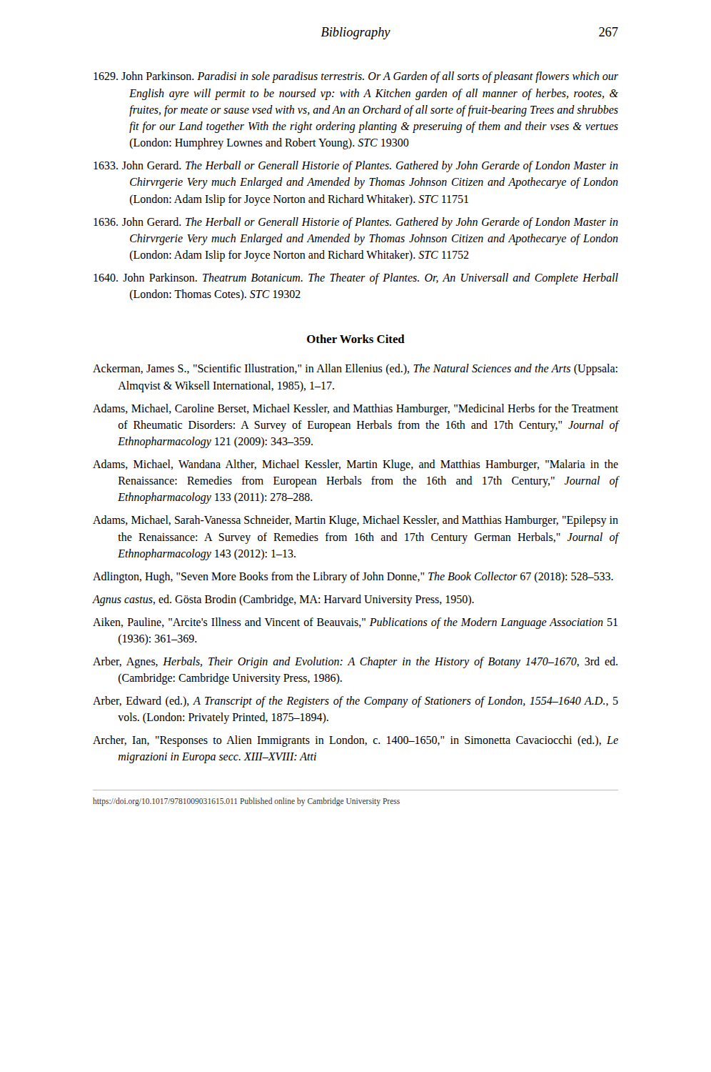267 Bibliography
1629. John Parkinson. Paradisi in sole paradisus terrestris. Or A Garden of all sorts of pleasant flowers which our English ayre will permit to be noursed vp: with A Kitchen garden of all manner of herbes, rootes, & fruites, for meate or sause vsed with vs, and An an Orchard of all sorte of fruit-bearing Trees and shrubbes fit for our Land together With the right ordering planting & preseruing of them and their vses & vertues (London: Humphrey Lownes and Robert Young). STC 19300
1633. John Gerard. The Herball or Generall Historie of Plantes. Gathered by John Gerarde of London Master in Chirvrgerie Very much Enlarged and Amended by Thomas Johnson Citizen and Apothecarye of London (London: Adam Islip for Joyce Norton and Richard Whitaker). STC 11751
1636. John Gerard. The Herball or Generall Historie of Plantes. Gathered by John Gerarde of London Master in Chirvrgerie Very much Enlarged and Amended by Thomas Johnson Citizen and Apothecarye of London (London: Adam Islip for Joyce Norton and Richard Whitaker). STC 11752
1640. John Parkinson. Theatrum Botanicum. The Theater of Plantes. Or, An Universall and Complete Herball (London: Thomas Cotes). STC 19302
Other Works Cited
Ackerman, James S., "Scientific Illustration," in Allan Ellenius (ed.), The Natural Sciences and the Arts (Uppsala: Almqvist & Wiksell International, 1985), 1–17.
Adams, Michael, Caroline Berset, Michael Kessler, and Matthias Hamburger, "Medicinal Herbs for the Treatment of Rheumatic Disorders: A Survey of European Herbals from the 16th and 17th Century," Journal of Ethnopharmacology 121 (2009): 343–359.
Adams, Michael, Wandana Alther, Michael Kessler, Martin Kluge, and Matthias Hamburger, "Malaria in the Renaissance: Remedies from European Herbals from the 16th and 17th Century," Journal of Ethnopharmacology 133 (2011): 278–288.
Adams, Michael, Sarah-Vanessa Schneider, Martin Kluge, Michael Kessler, and Matthias Hamburger, "Epilepsy in the Renaissance: A Survey of Remedies from 16th and 17th Century German Herbals," Journal of Ethnopharmacology 143 (2012): 1–13.
Adlington, Hugh, "Seven More Books from the Library of John Donne," The Book Collector 67 (2018): 528–533.
Agnus castus, ed. Gösta Brodin (Cambridge, MA: Harvard University Press, 1950).
Aiken, Pauline, "Arcite's Illness and Vincent of Beauvais," Publications of the Modern Language Association 51 (1936): 361–369.
Arber, Agnes, Herbals, Their Origin and Evolution: A Chapter in the History of Botany 1470–1670, 3rd ed. (Cambridge: Cambridge University Press, 1986).
Arber, Edward (ed.), A Transcript of the Registers of the Company of Stationers of London, 1554–1640 A.D., 5 vols. (London: Privately Printed, 1875–1894).
Archer, Ian, "Responses to Alien Immigrants in London, c. 1400–1650," in Simonetta Cavaciocchi (ed.), Le migrazioni in Europa secc. XIII–XVIII: Atti
https://doi.org/10.1017/9781009031615.011 Published online by Cambridge University Press